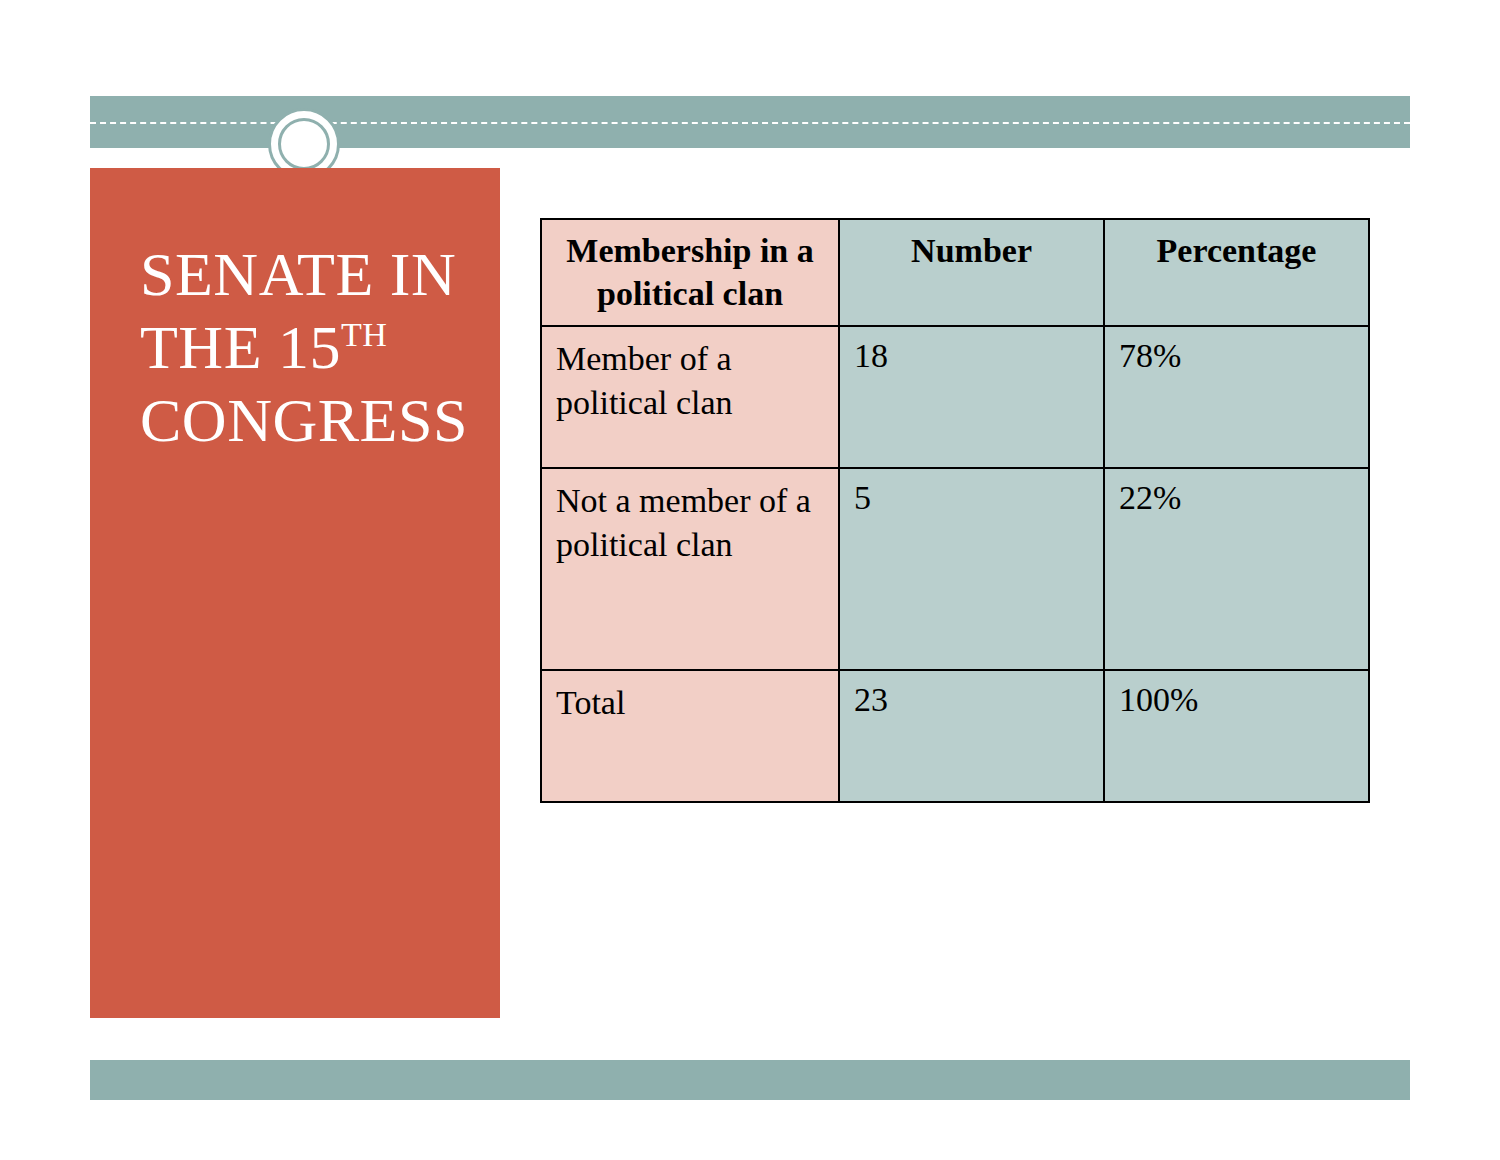SENATE IN THE 15TH CONGRESS
| Membership in a political clan | Number | Percentage |
| --- | --- | --- |
| Member of a political clan | 18 | 78% |
| Not a member of a political clan | 5 | 22% |
| Total | 23 | 100% |